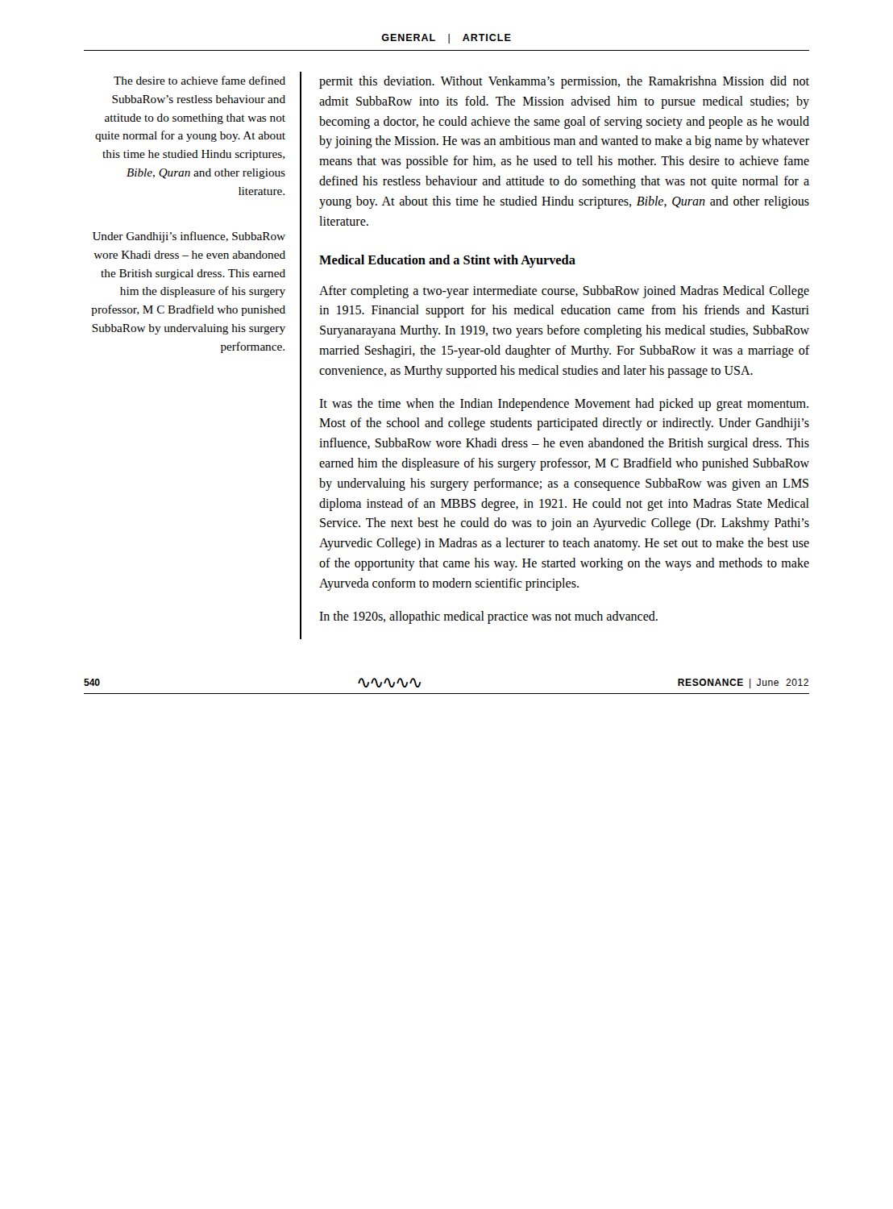GENERAL | ARTICLE
The desire to achieve fame defined SubbaRow’s restless behaviour and attitude to do something that was not quite normal for a young boy. At about this time he studied Hindu scriptures, Bible, Quran and other religious literature.
Under Gandhiji’s influence, SubbaRow wore Khadi dress – he even abandoned the British surgical dress. This earned him the displeasure of his surgery professor, M C Bradfield who punished SubbaRow by undervaluing his surgery performance.
permit this deviation. Without Venkamma’s permission, the Ramakrishna Mission did not admit SubbaRow into its fold. The Mission advised him to pursue medical studies; by becoming a doctor, he could achieve the same goal of serving society and people as he would by joining the Mission. He was an ambitious man and wanted to make a big name by whatever means that was possible for him, as he used to tell his mother. This desire to achieve fame defined his restless behaviour and attitude to do something that was not quite normal for a young boy. At about this time he studied Hindu scriptures, Bible, Quran and other religious literature.
Medical Education and a Stint with Ayurveda
After completing a two-year intermediate course, SubbaRow joined Madras Medical College in 1915. Financial support for his medical education came from his friends and Kasturi Suryanarayana Murthy. In 1919, two years before completing his medical studies, SubbaRow married Seshagiri, the 15-year-old daughter of Murthy. For SubbaRow it was a marriage of convenience, as Murthy supported his medical studies and later his passage to USA.
It was the time when the Indian Independence Movement had picked up great momentum. Most of the school and college students participated directly or indirectly. Under Gandhiji’s influence, SubbaRow wore Khadi dress – he even abandoned the British surgical dress. This earned him the displeasure of his surgery professor, M C Bradfield who punished SubbaRow by undervaluing his surgery performance; as a consequence SubbaRow was given an LMS diploma instead of an MBBS degree, in 1921. He could not get into Madras State Medical Service. The next best he could do was to join an Ayurvedic College (Dr. Lakshmy Pathi’s Ayurvedic College) in Madras as a lecturer to teach anatomy. He set out to make the best use of the opportunity that came his way. He started working on the ways and methods to make Ayurveda conform to modern scientific principles.
In the 1920s, allopathic medical practice was not much advanced.
540 ∿∿∿∿∿ RESONANCE|June 2012